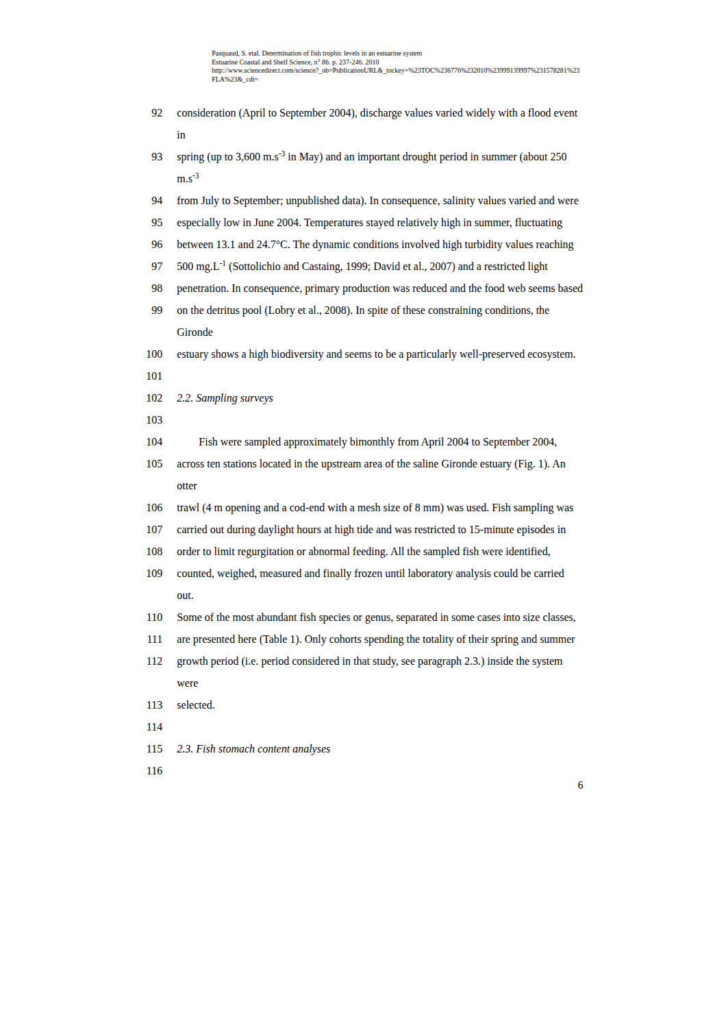Pasquaud, S. etal. Determination of fish trophic levels in an estuarine system
Estuarine Coastal and Shelf Science, n° 86. p. 237-246. 2010
http://www.sciencedirect.com/science?_ob=PublicationURL&_tockey=%23TOC%236776%232010%23999139997%231578281%23FLA%23&_cdi=
92
consideration (April to September 2004), discharge values varied widely with a flood event in
93
spring (up to 3,600 m.s-3 in May) and an important drought period in summer (about 250 m.s-3
94
from July to September; unpublished data). In consequence, salinity values varied and were
95
especially low in June 2004. Temperatures stayed relatively high in summer, fluctuating
96
between 13.1 and 24.7°C. The dynamic conditions involved high turbidity values reaching
97
500 mg.L-1 (Sottolichio and Castaing, 1999; David et al., 2007) and a restricted light
98
penetration. In consequence, primary production was reduced and the food web seems based
99
on the detritus pool (Lobry et al., 2008). In spite of these constraining conditions, the Gironde
100
estuary shows a high biodiversity and seems to be a particularly well-preserved ecosystem.
101
102
2.2. Sampling surveys
103
104
Fish were sampled approximately bimonthly from April 2004 to September 2004,
105
across ten stations located in the upstream area of the saline Gironde estuary (Fig. 1). An otter
106
trawl (4 m opening and a cod-end with a mesh size of 8 mm) was used. Fish sampling was
107
carried out during daylight hours at high tide and was restricted to 15-minute episodes in
108
order to limit regurgitation or abnormal feeding. All the sampled fish were identified,
109
counted, weighed, measured and finally frozen until laboratory analysis could be carried out.
110
Some of the most abundant fish species or genus, separated in some cases into size classes,
111
are presented here (Table 1). Only cohorts spending the totality of their spring and summer
112
growth period (i.e. period considered in that study, see paragraph 2.3.) inside the system were
113
selected.
114
115
2.3. Fish stomach content analyses
116
6